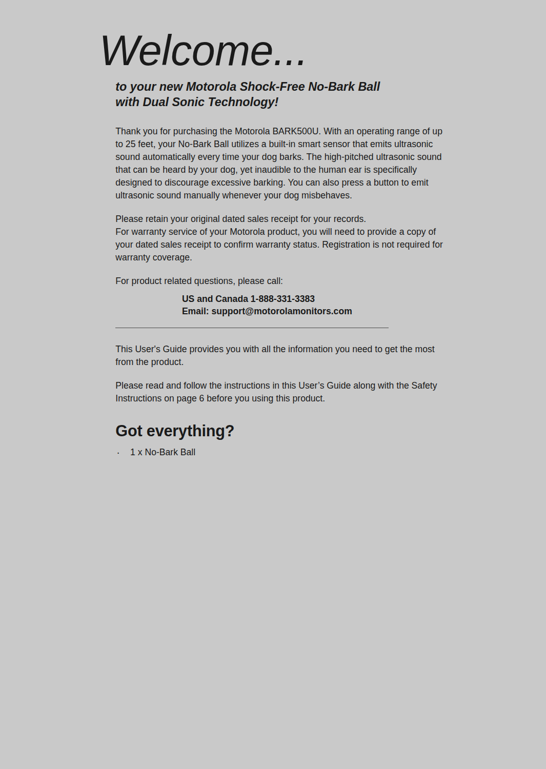Welcome...
to your new Motorola Shock-Free No-Bark Ball
with Dual Sonic Technology!
Thank you for purchasing the Motorola BARK500U. With an operating range of up to 25 feet, your No-Bark Ball utilizes a built-in smart sensor that emits ultrasonic sound automatically every time your dog barks. The high-pitched ultrasonic sound that can be heard by your dog, yet inaudible to the human ear is specifically designed to discourage excessive barking. You can also press a button to emit ultrasonic sound manually whenever your dog misbehaves.
Please retain your original dated sales receipt for your records.
For warranty service of your Motorola product, you will need to provide a copy of your dated sales receipt to confirm warranty status. Registration is not required for warranty coverage.
For product related questions, please call:
US and Canada 1-888-331-3383
Email: support@motorolamonitors.com
This User's Guide provides you with all the information you need to get the most from the product.
Please read and follow the instructions in this User’s Guide along with the Safety Instructions on page 6 before you using this product.
Got everything?
1 x No-Bark Ball